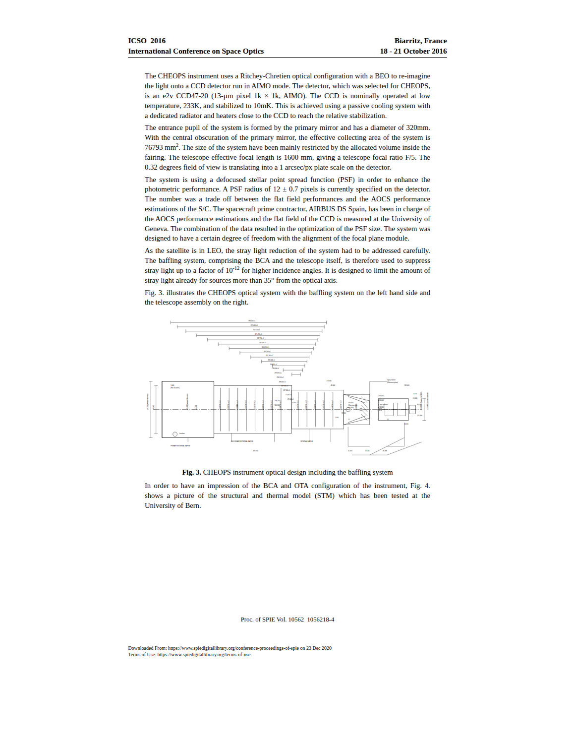| ICSO 2016 | Biarritz, France |
| International Conference on Space Optics | 18 - 21 October 2016 |
The CHEOPS instrument uses a Ritchey-Chretien optical configuration with a BEO to re-imagine the light onto a CCD detector run in AIMO mode. The detector, which was selected for CHEOPS, is an e2v CCD47-20 (13-µm pixel 1k × 1k, AIMO). The CCD is nominally operated at low temperature, 233K, and stabilized to 10mK. This is achieved using a passive cooling system with a dedicated radiator and heaters close to the CCD to reach the relative stabilization.
The entrance pupil of the system is formed by the primary mirror and has a diameter of 320mm. With the central obscuration of the primary mirror, the effective collecting area of the system is 76793 mm2. The size of the system have been mainly restricted by the allocated volume inside the fairing. The telescope effective focal length is 1600 mm, giving a telescope focal ratio F/5. The 0.32 degrees field of view is translating into a 1 arcsec/px plate scale on the detector.
The system is using a defocused stellar point spread function (PSF) in order to enhance the photometric performance. A PSF radius of 12 ± 0.7 pixels is currently specified on the detector. The number was a trade off between the flat field performances and the AOCS performance estimations of the S/C. The spacecraft prime contractor, AIRBUS DS Spain, has been in charge of the AOCS performance estimations and the flat field of the CCD is measured at the University of Geneva. The combination of the data resulted in the optimization of the PSF size. The system was designed to have a certain degree of freedom with the alignment of the focal plane module.
As the satellite is in LEO, the stray light reduction of the system had to be addressed carefully. The baffling system, comprising the BCA and the telescope itself, is therefore used to suppress stray light up to a factor of 10-12 for higher incidence angles. It is designed to limit the amount of stray light already for sources more than 35° from the optical axis.
Fig. 3. illustrates the CHEOPS optical system with the baffling system on the left hand side and the telescope assembly on the right.
895,000 ±1 875,610 ±1 760,820 ±1 671,720 ±1 627,740 ±1 565,440 ±1 500,010 ±1 495,000 ±1 432,780 ±1 390,020 ±1 310,910 ±1 285,060 ±1 299,670 ±1 228,550 ±1 188,000 ±1 167,940 ±1 137,650 ±1 77,000 ±1 47,000 ±1 177,330 45,000 198,100 300,100 Optical bench (Reference plane) 209,000 13,741 10,000 81,50 131,400 ⌀84,000 ⌀80,000 (Clear aperture ⌀76,000) ⌀64,000 (Clear aperture ⌀60,000) 37,000 1,000 D1 D2 12,111 PRIMARY EXTERNAL BAFFLE SECONDARY EXTERNAL BAFFLE INTERNAL BAFFLE Interface 409,000 32,560 37,141 46,388 ⌀6,700 (Internal diameter) ⌀6,000 ⌀5,000 (Internal diameter) ⌀4,500 ⌀320,700 ±0,2 ⌀321,700 ±0,2 ⌀324,800 ±0,2 ⌀326,700 ±0,2 ⌀328,700 ±0,2 ⌀330,700 ±0,2 ⌀332,700 ±0,2 ⌀334,700 ±0,2 ⌀336,700 ±0,2 ⌀338,700 ±0,2 ⌀340,700 ±0,2 ⌀342,700 ±0,2 ⌀344,700 ±0,2 ⌀346,700 ±0,2 ⌀320,000 ⌀320,000 (Nominal at 293 K) ⌀346,400 (Internal diameter) 1,000 (For all vanes) ⌀6,000
Fig. 3. CHEOPS instrument optical design including the baffling system
In order to have an impression of the BCA and OTA configuration of the instrument, Fig. 4. shows a picture of the structural and thermal model (STM) which has been tested at the University of Bern.
Proc. of SPIE Vol. 10562 1056218-4
Downloaded From: https://www.spiedigitallibrary.org/conference-proceedings-of-spie on 23 Dec 2020
Terms of Use: https://www.spiedigitallibrary.org/terms-of-use